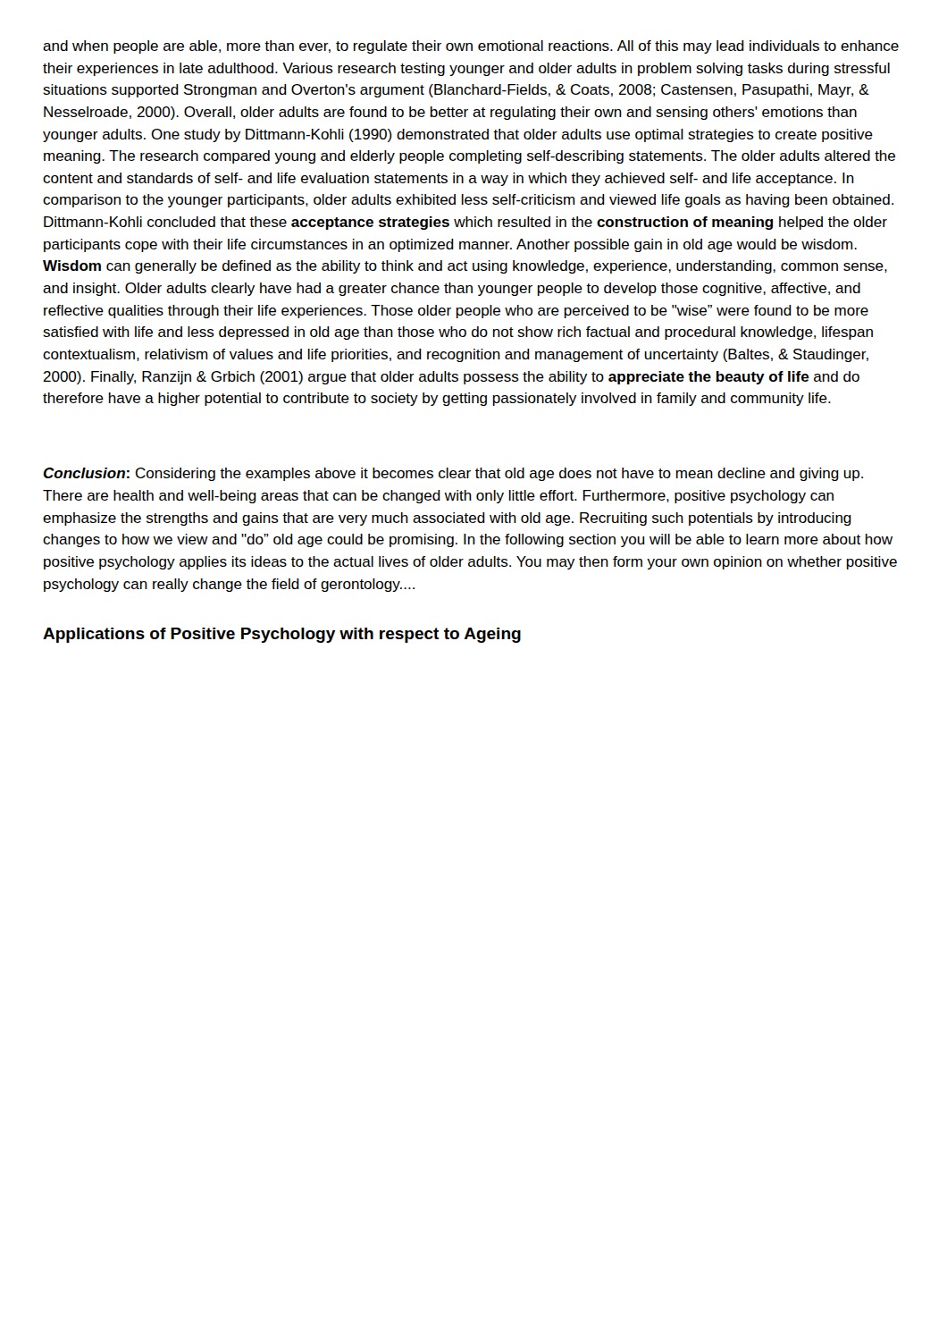and when people are able, more than ever, to regulate their own emotional reactions. All of this may lead individuals to enhance their experiences in late adulthood. Various research testing younger and older adults in problem solving tasks during stressful situations supported Strongman and Overton's argument (Blanchard-Fields, & Coats, 2008; Castensen, Pasupathi, Mayr, & Nesselroade, 2000). Overall, older adults are found to be better at regulating their own and sensing others' emotions than younger adults. One study by Dittmann-Kohli (1990) demonstrated that older adults use optimal strategies to create positive meaning. The research compared young and elderly people completing self-describing statements. The older adults altered the content and standards of self- and life evaluation statements in a way in which they achieved self- and life acceptance. In comparison to the younger participants, older adults exhibited less self-criticism and viewed life goals as having been obtained. Dittmann-Kohli concluded that these acceptance strategies which resulted in the construction of meaning helped the older participants cope with their life circumstances in an optimized manner. Another possible gain in old age would be wisdom. Wisdom can generally be defined as the ability to think and act using knowledge, experience, understanding, common sense, and insight. Older adults clearly have had a greater chance than younger people to develop those cognitive, affective, and reflective qualities through their life experiences. Those older people who are perceived to be "wise” were found to be more satisfied with life and less depressed in old age than those who do not show rich factual and procedural knowledge, lifespan contextualism, relativism of values and life priorities, and recognition and management of uncertainty (Baltes, & Staudinger, 2000). Finally, Ranzijn & Grbich (2001) argue that older adults possess the ability to appreciate the beauty of life and do therefore have a higher potential to contribute to society by getting passionately involved in family and community life.
Conclusion: Considering the examples above it becomes clear that old age does not have to mean decline and giving up. There are health and well-being areas that can be changed with only little effort. Furthermore, positive psychology can emphasize the strengths and gains that are very much associated with old age. Recruiting such potentials by introducing changes to how we view and "do” old age could be promising. In the following section you will be able to learn more about how positive psychology applies its ideas to the actual lives of older adults. You may then form your own opinion on whether positive psychology can really change the field of gerontology....
Applications of Positive Psychology with respect to Ageing